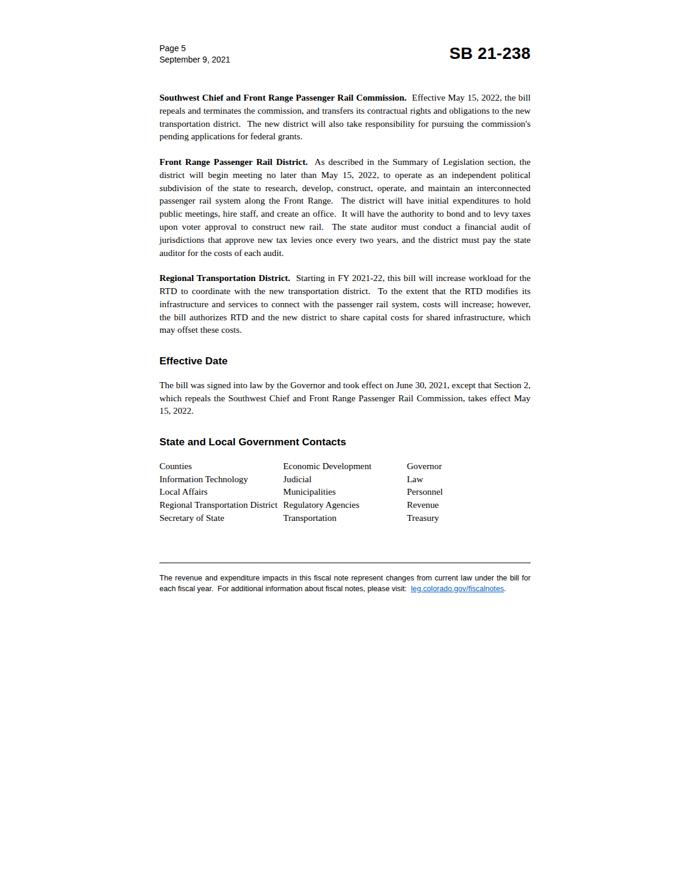Page 5
September 9, 2021
SB 21-238
Southwest Chief and Front Range Passenger Rail Commission. Effective May 15, 2022, the bill repeals and terminates the commission, and transfers its contractual rights and obligations to the new transportation district. The new district will also take responsibility for pursuing the commission's pending applications for federal grants.
Front Range Passenger Rail District. As described in the Summary of Legislation section, the district will begin meeting no later than May 15, 2022, to operate as an independent political subdivision of the state to research, develop, construct, operate, and maintain an interconnected passenger rail system along the Front Range. The district will have initial expenditures to hold public meetings, hire staff, and create an office. It will have the authority to bond and to levy taxes upon voter approval to construct new rail. The state auditor must conduct a financial audit of jurisdictions that approve new tax levies once every two years, and the district must pay the state auditor for the costs of each audit.
Regional Transportation District. Starting in FY 2021-22, this bill will increase workload for the RTD to coordinate with the new transportation district. To the extent that the RTD modifies its infrastructure and services to connect with the passenger rail system, costs will increase; however, the bill authorizes RTD and the new district to share capital costs for shared infrastructure, which may offset these costs.
Effective Date
The bill was signed into law by the Governor and took effect on June 30, 2021, except that Section 2, which repeals the Southwest Chief and Front Range Passenger Rail Commission, takes effect May 15, 2022.
State and Local Government Contacts
| Counties | Economic Development | Governor |
| Information Technology | Judicial | Law |
| Local Affairs | Municipalities | Personnel |
| Regional Transportation District | Regulatory Agencies | Revenue |
| Secretary of State | Transportation | Treasury |
The revenue and expenditure impacts in this fiscal note represent changes from current law under the bill for each fiscal year. For additional information about fiscal notes, please visit: leg.colorado.gov/fiscalnotes.